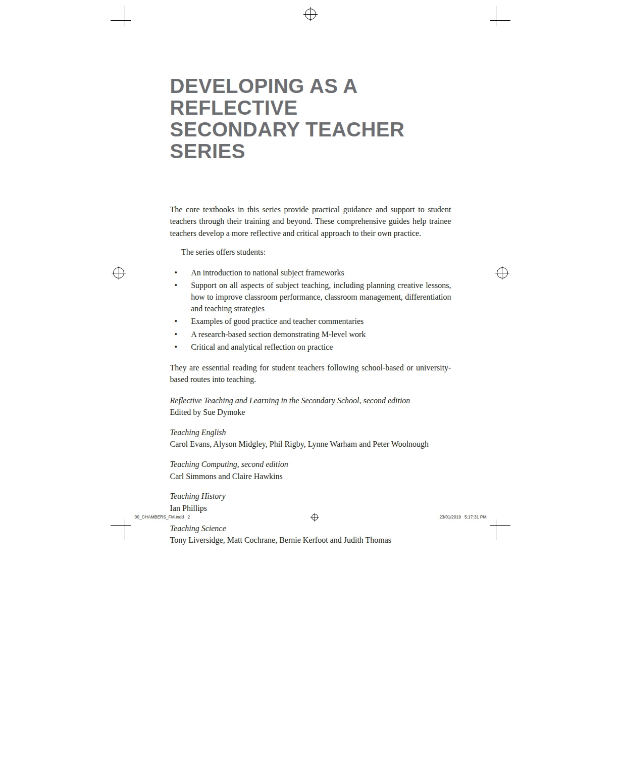Developing as a Reflective
Secondary Teacher Series
The core textbooks in this series provide practical guidance and support to student teachers through their training and beyond. These comprehensive guides help trainee teachers develop a more reflective and critical approach to their own practice.
The series offers students:
An introduction to national subject frameworks
Support on all aspects of subject teaching, including planning creative lessons, how to improve classroom performance, classroom management, differentiation and teaching strategies
Examples of good practice and teacher commentaries
A research-based section demonstrating M-level work
Critical and analytical reflection on practice
They are essential reading for student teachers following school-based or university-based routes into teaching.
Reflective Teaching and Learning in the Secondary School, second edition Edited by Sue Dymoke
Teaching English Carol Evans, Alyson Midgley, Phil Rigby, Lynne Warham and Peter Woolnough
Teaching Computing, second edition Carl Simmons and Claire Hawkins
Teaching History Ian Phillips
Teaching Science Tony Liversidge, Matt Cochrane, Bernie Kerfoot and Judith Thomas
00_CHAMBERS_FM.indd 2 23/01/2019 5:17:31 PM